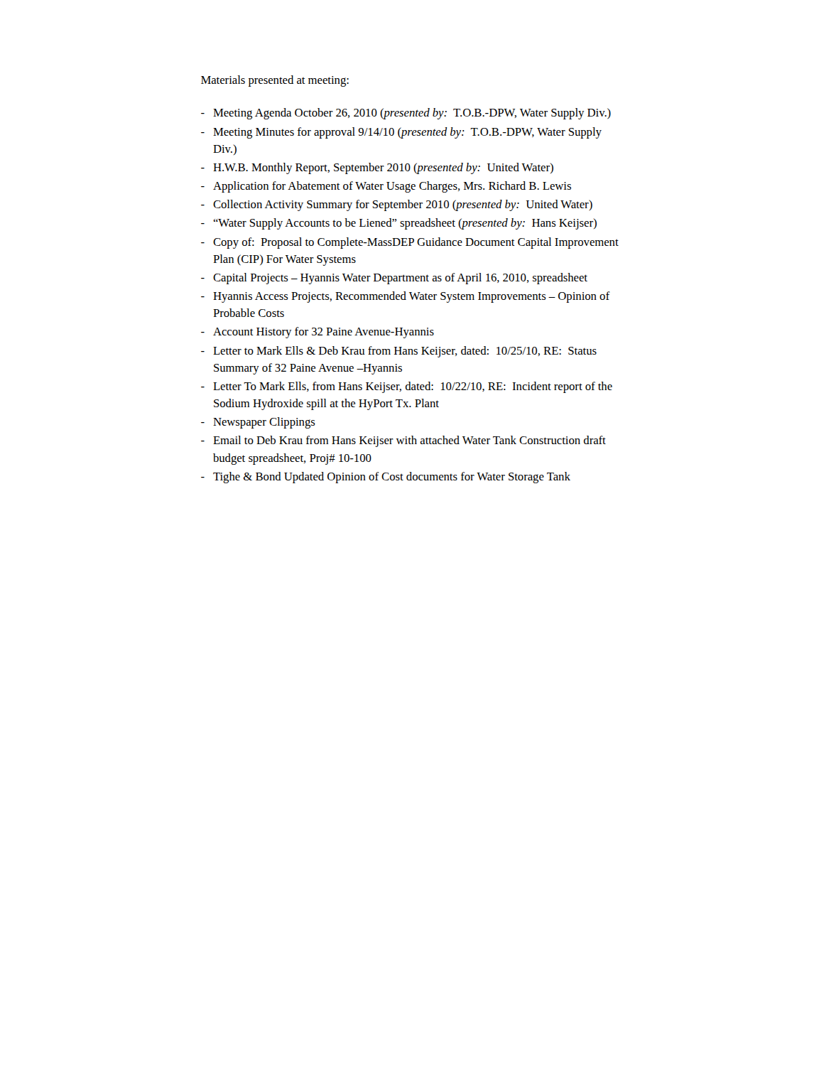Materials presented at meeting:
Meeting Agenda October 26, 2010 (presented by: T.O.B.-DPW, Water Supply Div.)
Meeting Minutes for approval 9/14/10 (presented by: T.O.B.-DPW, Water Supply Div.)
H.W.B. Monthly Report, September 2010 (presented by: United Water)
Application for Abatement of Water Usage Charges, Mrs. Richard B. Lewis
Collection Activity Summary for September 2010 (presented by: United Water)
“Water Supply Accounts to be Liened” spreadsheet (presented by: Hans Keijser)
Copy of: Proposal to Complete-MassDEP Guidance Document Capital Improvement Plan (CIP) For Water Systems
Capital Projects – Hyannis Water Department as of April 16, 2010, spreadsheet
Hyannis Access Projects, Recommended Water System Improvements – Opinion of Probable Costs
Account History for 32 Paine Avenue-Hyannis
Letter to Mark Ells & Deb Krau from Hans Keijser, dated: 10/25/10, RE: Status Summary of 32 Paine Avenue –Hyannis
Letter To Mark Ells, from Hans Keijser, dated: 10/22/10, RE: Incident report of the Sodium Hydroxide spill at the HyPort Tx. Plant
Newspaper Clippings
Email to Deb Krau from Hans Keijser with attached Water Tank Construction draft budget spreadsheet, Proj# 10-100
Tighe & Bond Updated Opinion of Cost documents for Water Storage Tank